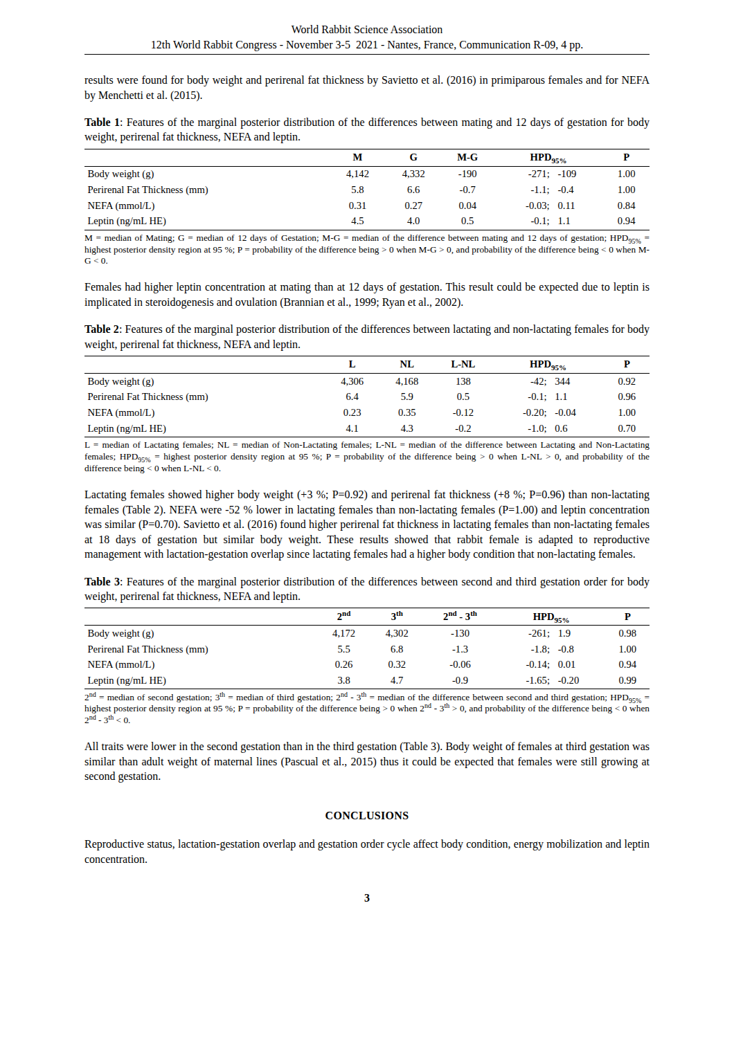World Rabbit Science Association 12th World Rabbit Congress - November 3-5 2021 - Nantes, France, Communication R-09, 4 pp.
results were found for body weight and perirenal fat thickness by Savietto et al. (2016) in primiparous females and for NEFA by Menchetti et al. (2015).
Table 1: Features of the marginal posterior distribution of the differences between mating and 12 days of gestation for body weight, perirenal fat thickness, NEFA and leptin.
| | M | G | M-G | HPD 95% | P |
| --- | --- | --- | --- | --- | --- |
| Body weight (g) | 4,142 | 4,332 | -190 | -271; | -109 | 1.00 |
| Perirenal Fat Thickness (mm) | 5.8 | 6.6 | -0.7 | -1.1; | -0.4 | 1.00 |
| NEFA (mmol/L) | 0.31 | 0.27 | 0.04 | -0.03; | 0.11 | 0.84 |
| Leptin (ng/mL HE) | 4.5 | 4.0 | 0.5 | -0.1; | 1.1 | 0.94 |
M = median of Mating; G = median of 12 days of Gestation; M-G = median of the difference between mating and 12 days of gestation; HPD95% = highest posterior density region at 95 %; P = probability of the difference being > 0 when M-G > 0, and probability of the difference being < 0 when M-G < 0.
Females had higher leptin concentration at mating than at 12 days of gestation. This result could be expected due to leptin is implicated in steroidogenesis and ovulation (Brannian et al., 1999; Ryan et al., 2002).
Table 2: Features of the marginal posterior distribution of the differences between lactating and non-lactating females for body weight, perirenal fat thickness, NEFA and leptin.
| | L | NL | L-NL | HPD 95% | P |
| --- | --- | --- | --- | --- | --- |
| Body weight (g) | 4,306 | 4,168 | 138 | -42; | 344 | 0.92 |
| Perirenal Fat Thickness (mm) | 6.4 | 5.9 | 0.5 | -0.1; | 1.1 | 0.96 |
| NEFA (mmol/L) | 0.23 | 0.35 | -0.12 | -0.20; | -0.04 | 1.00 |
| Leptin (ng/mL HE) | 4.1 | 4.3 | -0.2 | -1.0; | 0.6 | 0.70 |
L = median of Lactating females; NL = median of Non-Lactating females; L-NL = median of the difference between Lactating and Non-Lactating females; HPD95% = highest posterior density region at 95 %; P = probability of the difference being > 0 when L-NL > 0, and probability of the difference being < 0 when L-NL < 0.
Lactating females showed higher body weight (+3 %; P=0.92) and perirenal fat thickness (+8 %; P=0.96) than non-lactating females (Table 2). NEFA were -52 % lower in lactating females than non-lactating females (P=1.00) and leptin concentration was similar (P=0.70). Savietto et al. (2016) found higher perirenal fat thickness in lactating females than non-lactating females at 18 days of gestation but similar body weight. These results showed that rabbit female is adapted to reproductive management with lactation-gestation overlap since lactating females had a higher body condition that non-lactating females.
Table 3: Features of the marginal posterior distribution of the differences between second and third gestation order for body weight, perirenal fat thickness, NEFA and leptin.
| | 2 nd | 3 th | 2 nd - 3 th | HPD 95% | P |
| --- | --- | --- | --- | --- | --- |
| Body weight (g) | 4,172 | 4,302 | -130 | -261; | 1.9 | 0.98 |
| Perirenal Fat Thickness (mm) | 5.5 | 6.8 | -1.3 | -1.8; | -0.8 | 1.00 |
| NEFA (mmol/L) | 0.26 | 0.32 | -0.06 | -0.14; | 0.01 | 0.94 |
| Leptin (ng/mL HE) | 3.8 | 4.7 | -0.9 | -1.65; | -0.20 | 0.99 |
2nd = median of second gestation; 3th = median of third gestation; 2nd - 3th = median of the difference between second and third gestation; HPD95% = highest posterior density region at 95 %; P = probability of the difference being > 0 when 2nd - 3th > 0, and probability of the difference being < 0 when 2nd - 3th < 0.
All traits were lower in the second gestation than in the third gestation (Table 3). Body weight of females at third gestation was similar than adult weight of maternal lines (Pascual et al., 2015) thus it could be expected that females were still growing at second gestation.
CONCLUSIONS
Reproductive status, lactation-gestation overlap and gestation order cycle affect body condition, energy mobilization and leptin concentration.
3